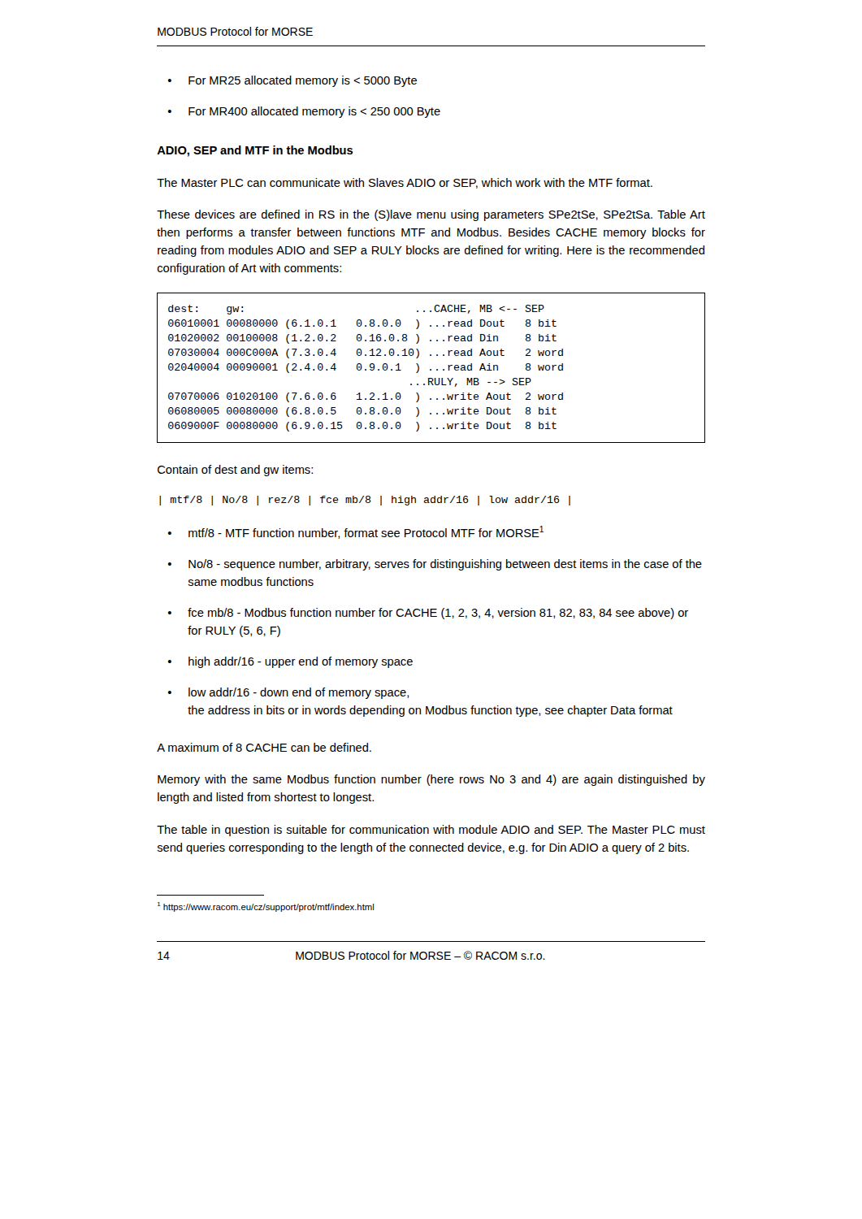MODBUS Protocol for MORSE
For MR25 allocated memory is < 5000 Byte
For MR400 allocated memory is < 250 000 Byte
ADIO, SEP and MTF in the Modbus
The Master PLC can communicate with Slaves ADIO or SEP, which work with the MTF format.
These devices are defined in RS in the (S)lave menu using parameters SPe2tSe, SPe2tSa. Table Art then performs a transfer between functions MTF and Modbus. Besides CACHE memory blocks for reading from modules ADIO and SEP a RULY blocks are defined for writing. Here is the recommended configuration of Art with comments:
dest:    gw:                          ...CACHE, MB <-- SEP
06010001 00080000 (6.1.0.1   0.8.0.0  ) ...read Dout   8 bit
01020002 00100008 (1.2.0.2   0.16.0.8 ) ...read Din    8 bit
07030004 000C000A (7.3.0.4   0.12.0.10) ...read Aout   2 word
02040004 00090001 (2.4.0.4   0.9.0.1  ) ...read Ain    8 word
                                     ...RULY, MB --> SEP
07070006 01020100 (7.6.0.6   1.2.1.0  ) ...write Aout  2 word
06080005 00080000 (6.8.0.5   0.8.0.0  ) ...write Dout  8 bit
0609000F 00080000 (6.9.0.15  0.8.0.0  ) ...write Dout  8 bit
Contain of dest and gw items:
| mtf/8 | No/8 | rez/8 | fce mb/8 | high addr/16 | low addr/16 |
mtf/8 - MTF function number, format see Protocol MTF for MORSE1
No/8 - sequence number, arbitrary, serves for distinguishing between dest items in the case of the same modbus functions
fce mb/8 - Modbus function number for CACHE (1, 2, 3, 4, version 81, 82, 83, 84 see above) or for RULY (5, 6, F)
high addr/16 - upper end of memory space
low addr/16 - down end of memory space,
the address in bits or in words depending on Modbus function type, see chapter Data format
A maximum of 8 CACHE can be defined.
Memory with the same Modbus function number (here rows No 3 and 4) are again distinguished by length and listed from shortest to longest.
The table in question is suitable for communication with module ADIO and SEP. The Master PLC must send queries corresponding to the length of the connected device, e.g. for Din ADIO a query of 2 bits.
1 https://www.racom.eu/cz/support/prot/mtf/index.html
14
MODBUS Protocol for MORSE – © RACOM s.r.o.